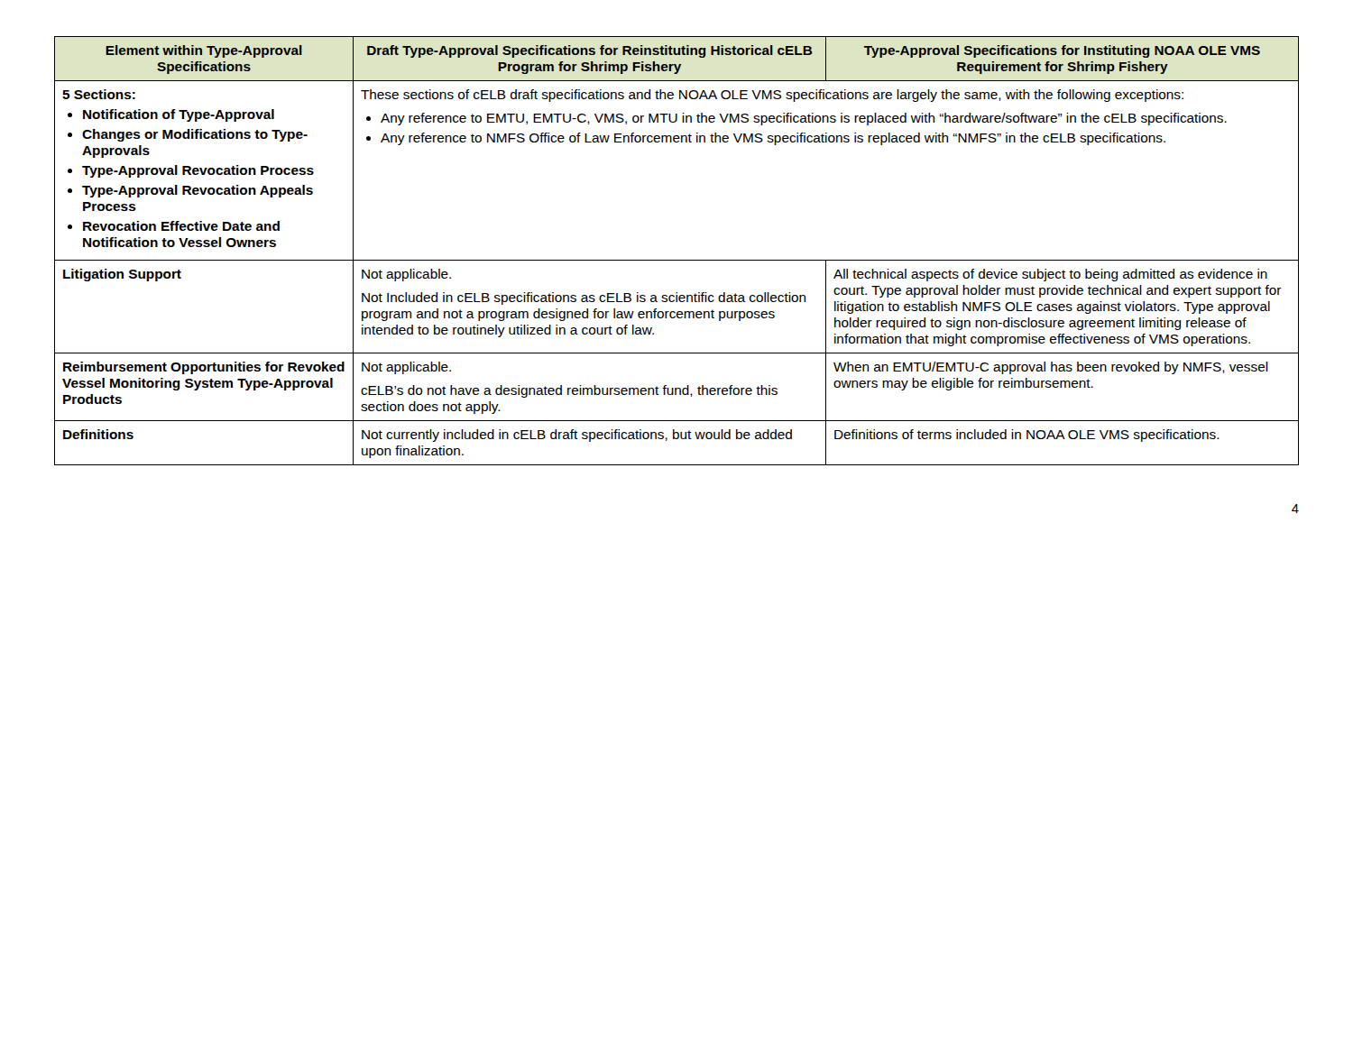| Element within Type-Approval Specifications | Draft Type-Approval Specifications for Reinstituting Historical cELB Program for Shrimp Fishery | Type-Approval Specifications for Instituting NOAA OLE VMS Requirement for Shrimp Fishery |
| --- | --- | --- |
| 5 Sections: Notification of Type-Approval Changes or Modifications to Type-Approvals Type-Approval Revocation Process Type-Approval Revocation Appeals Process Revocation Effective Date and Notification to Vessel Owners | These sections of cELB draft specifications and the NOAA OLE VMS specifications are largely the same, with the following exceptions: Any reference to EMTU, EMTU-C, VMS, or MTU in the VMS specifications is replaced with “hardware/software” in the cELB specifications. Any reference to NMFS Office of Law Enforcement in the VMS specifications is replaced with “NMFS” in the cELB specifications. |
| Litigation Support | Not applicable. Not Included in cELB specifications as cELB is a scientific data collection program and not a program designed for law enforcement purposes intended to be routinely utilized in a court of law. | All technical aspects of device subject to being admitted as evidence in court. Type approval holder must provide technical and expert support for litigation to establish NMFS OLE cases against violators. Type approval holder required to sign non-disclosure agreement limiting release of information that might compromise effectiveness of VMS operations. |
| Reimbursement Opportunities for Revoked Vessel Monitoring System Type-Approval Products | Not applicable. cELB’s do not have a designated reimbursement fund, therefore this section does not apply. | When an EMTU/EMTU-C approval has been revoked by NMFS, vessel owners may be eligible for reimbursement. |
| Definitions | Not currently included in cELB draft specifications, but would be added upon finalization. | Definitions of terms included in NOAA OLE VMS specifications. |
4